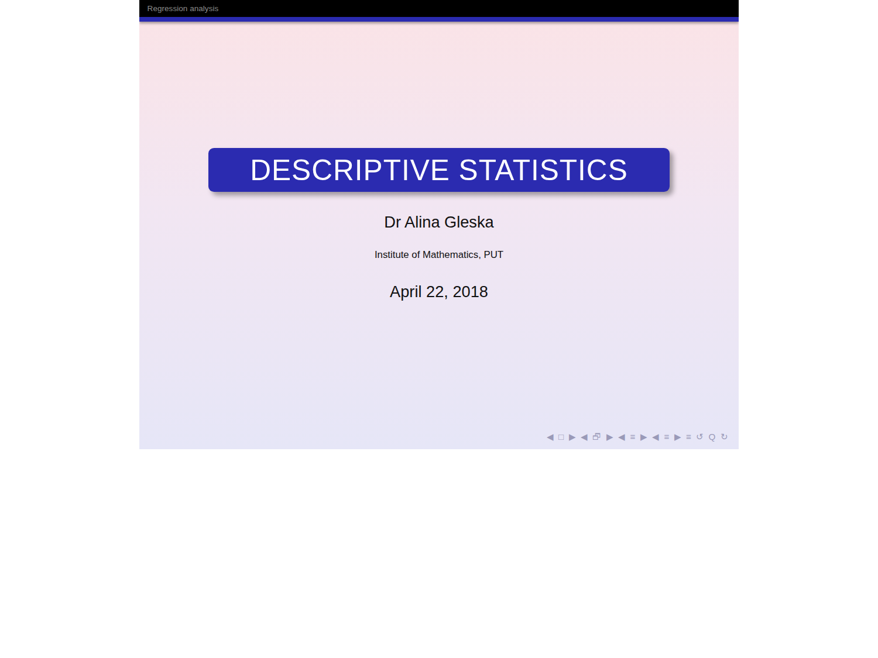Regression analysis
DESCRIPTIVE STATISTICS
Dr Alina Gleska
Institute of Mathematics, PUT
April 22, 2018
◀□▶ ◀🗗▶ ◀≡▶ ◀≡▶ ≡ ↺Q↻